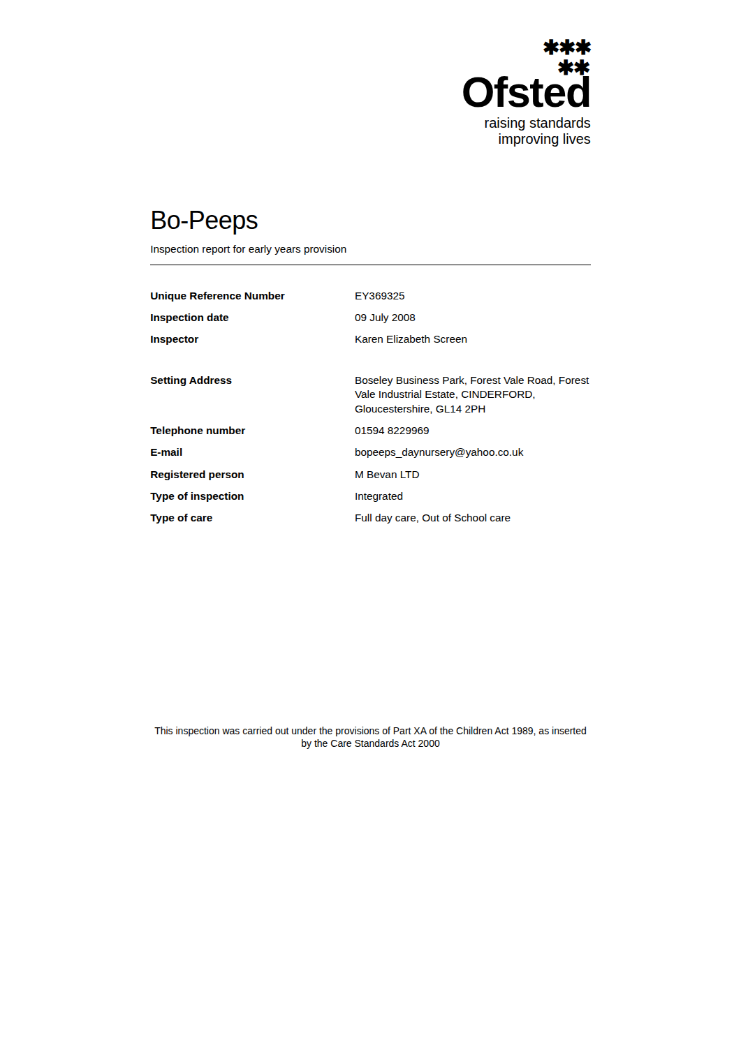✱✱✱
✱✱ Ofsted raising standards
improving lives
Bo-Peeps
Inspection report for early years provision
| Unique Reference Number | EY369325 |
| Inspection date | 09 July 2008 |
| Inspector | Karen Elizabeth Screen |
| Setting Address | Boseley Business Park, Forest Vale Road, Forest Vale Industrial Estate, CINDERFORD, Gloucestershire, GL14 2PH |
| Telephone number | 01594 8229969 |
| E-mail | bopeeps_daynursery@yahoo.co.uk |
| Registered person | M Bevan LTD |
| Type of inspection | Integrated |
| Type of care | Full day care, Out of School care |
This inspection was carried out under the provisions of Part XA of the Children Act 1989, as inserted by the Care Standards Act 2000